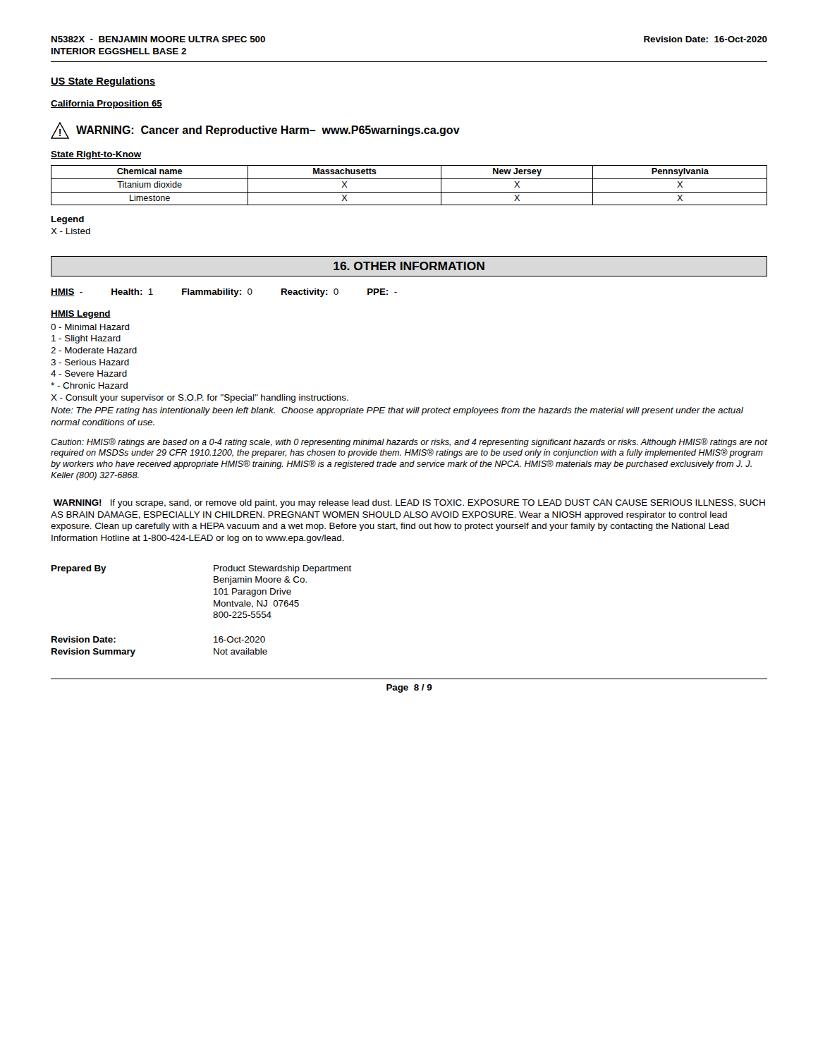N5382X - BENJAMIN MOORE ULTRA SPEC 500
INTERIOR EGGSHELL BASE 2
Revision Date: 16-Oct-2020
US State Regulations
California Proposition 65
! WARNING: Cancer and Reproductive Harm– www.P65warnings.ca.gov
State Right-to-Know
| Chemical name | Massachusetts | New Jersey | Pennsylvania |
| --- | --- | --- | --- |
| Titanium dioxide | X | X | X |
| Limestone | X | X | X |
Legend
X - Listed
16. OTHER INFORMATION
HMIS - Health: 1 Flammability: 0 Reactivity: 0 PPE: -
HMIS Legend
0 - Minimal Hazard
1 - Slight Hazard
2 - Moderate Hazard
3 - Serious Hazard
4 - Severe Hazard
* - Chronic Hazard
X - Consult your supervisor or S.O.P. for "Special" handling instructions.
Note: The PPE rating has intentionally been left blank. Choose appropriate PPE that will protect employees from the hazards the material will present under the actual normal conditions of use.
Caution: HMIS® ratings are based on a 0-4 rating scale, with 0 representing minimal hazards or risks, and 4 representing significant hazards or risks. Although HMIS® ratings are not required on MSDSs under 29 CFR 1910.1200, the preparer, has chosen to provide them. HMIS® ratings are to be used only in conjunction with a fully implemented HMIS® program by workers who have received appropriate HMIS® training. HMIS® is a registered trade and service mark of the NPCA. HMIS® materials may be purchased exclusively from J. J. Keller (800) 327-6868.
WARNING! If you scrape, sand, or remove old paint, you may release lead dust. LEAD IS TOXIC. EXPOSURE TO LEAD DUST CAN CAUSE SERIOUS ILLNESS, SUCH AS BRAIN DAMAGE, ESPECIALLY IN CHILDREN. PREGNANT WOMEN SHOULD ALSO AVOID EXPOSURE. Wear a NIOSH approved respirator to control lead exposure. Clean up carefully with a HEPA vacuum and a wet mop. Before you start, find out how to protect yourself and your family by contacting the National Lead Information Hotline at 1-800-424-LEAD or log on to www.epa.gov/lead.
Prepared By
Product Stewardship Department
Benjamin Moore & Co.
101 Paragon Drive
Montvale, NJ 07645
800-225-5554
Revision Date:
16-Oct-2020
Revision Summary
Not available
Page 8 / 9